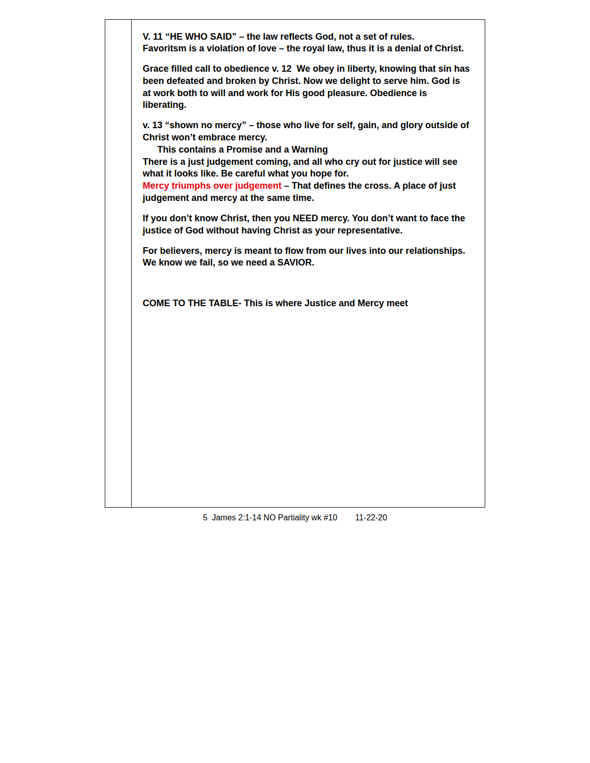V. 11 “HE WHO SAID” – the law reflects God, not a set of rules.
Favoritsm is a violation of love – the royal law, thus it is a denial of Christ.
Grace filled call to obedience v. 12 We obey in liberty, knowing that sin has been defeated and broken by Christ. Now we delight to serve him. God is at work both to will and work for His good pleasure. Obedience is liberating.
v. 13 “shown no mercy” – those who live for self, gain, and glory outside of Christ won’t embrace mercy.
This contains a Promise and a Warning
There is a just judgement coming, and all who cry out for justice will see what it looks like. Be careful what you hope for.
Mercy triumphs over judgement – That defines the cross. A place of just judgement and mercy at the same time.
If you don’t know Christ, then you NEED mercy. You don’t want to face the justice of God without having Christ as your representative.
For believers, mercy is meant to flow from our lives into our relationships.
We know we fail, so we need a SAVIOR.
COME TO THE TABLE- This is where Justice and Mercy meet
5 James 2:1-14 NO Partiality wk #10 11-22-20